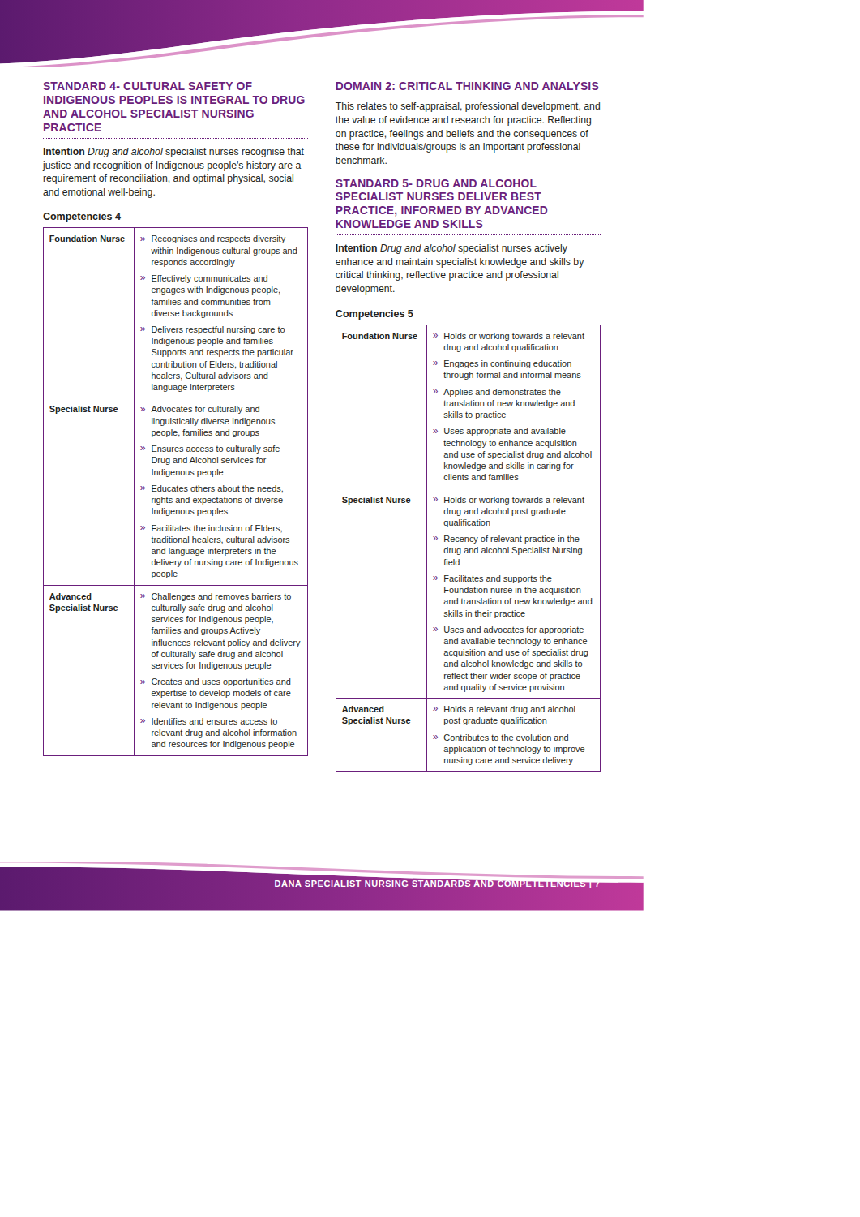Standard 4- Cultural safety of Indigenous peoples is integral to drug and alcohol specialist nursing practice
Intention Drug and alcohol specialist nurses recognise that justice and recognition of Indigenous people's history are a requirement of reconciliation, and optimal physical, social and emotional well-being.
Competencies 4
| Foundation Nurse | Recognises and respects diversity within Indigenous cultural groups and responds accordingly Effectively communicates and engages with Indigenous people, families and communities from diverse backgrounds Delivers respectful nursing care to Indigenous people and families Supports and respects the particular contribution of Elders, traditional healers, Cultural advisors and language interpreters |
| Specialist Nurse | Advocates for culturally and linguistically diverse Indigenous people, families and groups Ensures access to culturally safe Drug and Alcohol services for Indigenous people Educates others about the needs, rights and expectations of diverse Indigenous peoples Facilitates the inclusion of Elders, traditional healers, cultural advisors and language interpreters in the delivery of nursing care of Indigenous people |
| Advanced Specialist Nurse | Challenges and removes barriers to culturally safe drug and alcohol services for Indigenous people, families and groups Actively influences relevant policy and delivery of culturally safe drug and alcohol services for Indigenous people Creates and uses opportunities and expertise to develop models of care relevant to Indigenous people Identifies and ensures access to relevant drug and alcohol information and resources for Indigenous people |
Domain 2: Critical thinking and analysis
This relates to self-appraisal, professional development, and the value of evidence and research for practice. Reflecting on practice, feelings and beliefs and the consequences of these for individuals/groups is an important professional benchmark.
Standard 5- Drug and alcohol specialist nurses deliver best practice, informed by advanced knowledge and skills
Intention Drug and alcohol specialist nurses actively enhance and maintain specialist knowledge and skills by critical thinking, reflective practice and professional development.
Competencies 5
| Foundation Nurse | Holds or working towards a relevant drug and alcohol qualification Engages in continuing education through formal and informal means Applies and demonstrates the translation of new knowledge and skills to practice Uses appropriate and available technology to enhance acquisition and use of specialist drug and alcohol knowledge and skills in caring for clients and families |
| Specialist Nurse | Holds or working towards a relevant drug and alcohol post graduate qualification Recency of relevant practice in the drug and alcohol Specialist Nursing field Facilitates and supports the Foundation nurse in the acquisition and translation of new knowledge and skills in their practice Uses and advocates for appropriate and available technology to enhance acquisition and use of specialist drug and alcohol knowledge and skills to reflect their wider scope of practice and quality of service provision |
| Advanced Specialist Nurse | Holds a relevant drug and alcohol post graduate qualification Contributes to the evolution and application of technology to improve nursing care and service delivery |
DANA Specialist Nursing Standards and Competetencies | 7